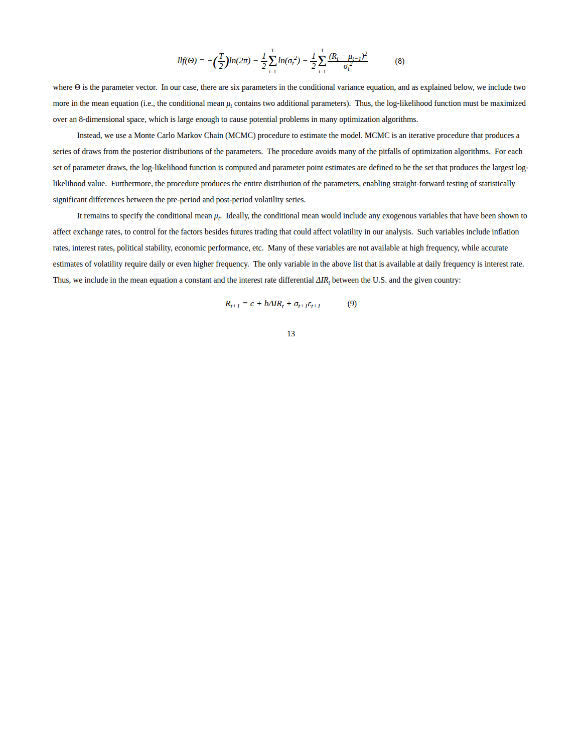llf(Θ) = −(T 2) ln(2π) − 12 TΣt=1ln(σt2) − 12 TΣt=1(Rt − μt−1)2 σt2 (8)
where Θ is the parameter vector. In our case, there are six parameters in the conditional variance equation, and as explained below, we include two more in the mean equation (i.e., the conditional mean μt contains two additional parameters). Thus, the log-likelihood function must be maximized over an 8-dimensional space, which is large enough to cause potential problems in many optimization algorithms.
Instead, we use a Monte Carlo Markov Chain (MCMC) procedure to estimate the model. MCMC is an iterative procedure that produces a series of draws from the posterior distributions of the parameters. The procedure avoids many of the pitfalls of optimization algorithms. For each set of parameter draws, the log-likelihood function is computed and parameter point estimates are defined to be the set that produces the largest log-likelihood value. Furthermore, the procedure produces the entire distribution of the parameters, enabling straight-forward testing of statistically significant differences between the pre-period and post-period volatility series.
It remains to specify the conditional mean μt. Ideally, the conditional mean would include any exogenous variables that have been shown to affect exchange rates, to control for the factors besides futures trading that could affect volatility in our analysis. Such variables include inflation rates, interest rates, political stability, economic performance, etc. Many of these variables are not available at high frequency, while accurate estimates of volatility require daily or even higher frequency. The only variable in the above list that is available at daily frequency is interest rate. Thus, we include in the mean equation a constant and the interest rate differential ΔIRt between the U.S. and the given country:
Rt+1 = c + bΔIRt + σt+1εt+1 (9)
13